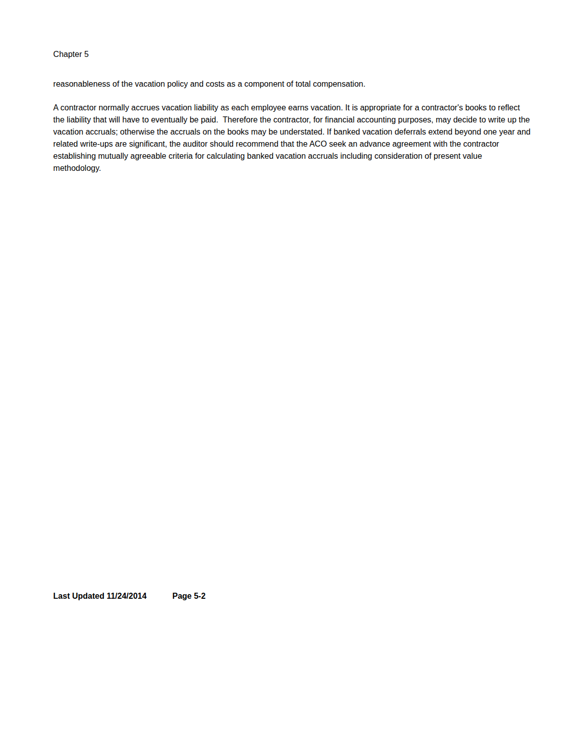Chapter 5
reasonableness of the vacation policy and costs as a component of total compensation.
A contractor normally accrues vacation liability as each employee earns vacation. It is appropriate for a contractor's books to reflect the liability that will have to eventually be paid. Therefore the contractor, for financial accounting purposes, may decide to write up the vacation accruals; otherwise the accruals on the books may be understated. If banked vacation deferrals extend beyond one year and related write-ups are significant, the auditor should recommend that the ACO seek an advance agreement with the contractor establishing mutually agreeable criteria for calculating banked vacation accruals including consideration of present value methodology.
Last Updated 11/24/2014 Page 5-2